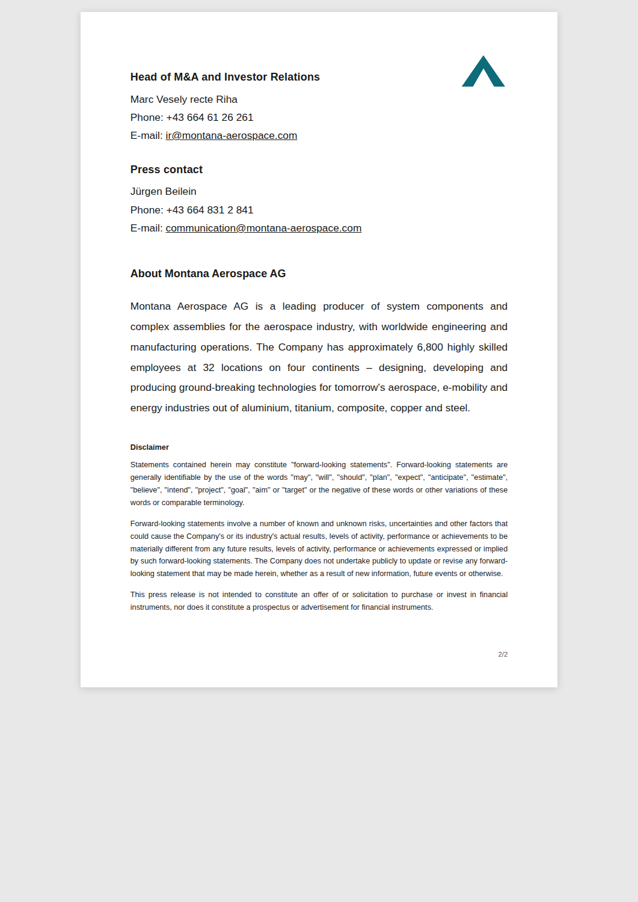Head of M&A and Investor Relations
Marc Vesely recte Riha
Phone: +43 664 61 26 261
E-mail: ir@montana-aerospace.com
Press contact
Jürgen Beilein
Phone: +43 664 831 2 841
E-mail: communication@montana-aerospace.com
About Montana Aerospace AG
Montana Aerospace AG is a leading producer of system components and complex assemblies for the aerospace industry, with worldwide engineering and manufacturing operations. The Company has approximately 6,800 highly skilled employees at 32 locations on four continents – designing, developing and producing ground-breaking technologies for tomorrow's aerospace, e-mobility and energy industries out of aluminium, titanium, composite, copper and steel.
Disclaimer
Statements contained herein may constitute "forward-looking statements". Forward-looking statements are generally identifiable by the use of the words "may", "will", "should", "plan", "expect", "anticipate", "estimate", "believe", "intend", "project", "goal", "aim" or "target" or the negative of these words or other variations of these words or comparable terminology.
Forward-looking statements involve a number of known and unknown risks, uncertainties and other factors that could cause the Company's or its industry's actual results, levels of activity, performance or achievements to be materially different from any future results, levels of activity, performance or achievements expressed or implied by such forward-looking statements. The Company does not undertake publicly to update or revise any forward-looking statement that may be made herein, whether as a result of new information, future events or otherwise.
This press release is not intended to constitute an offer of or solicitation to purchase or invest in financial instruments, nor does it constitute a prospectus or advertisement for financial instruments.
2/2